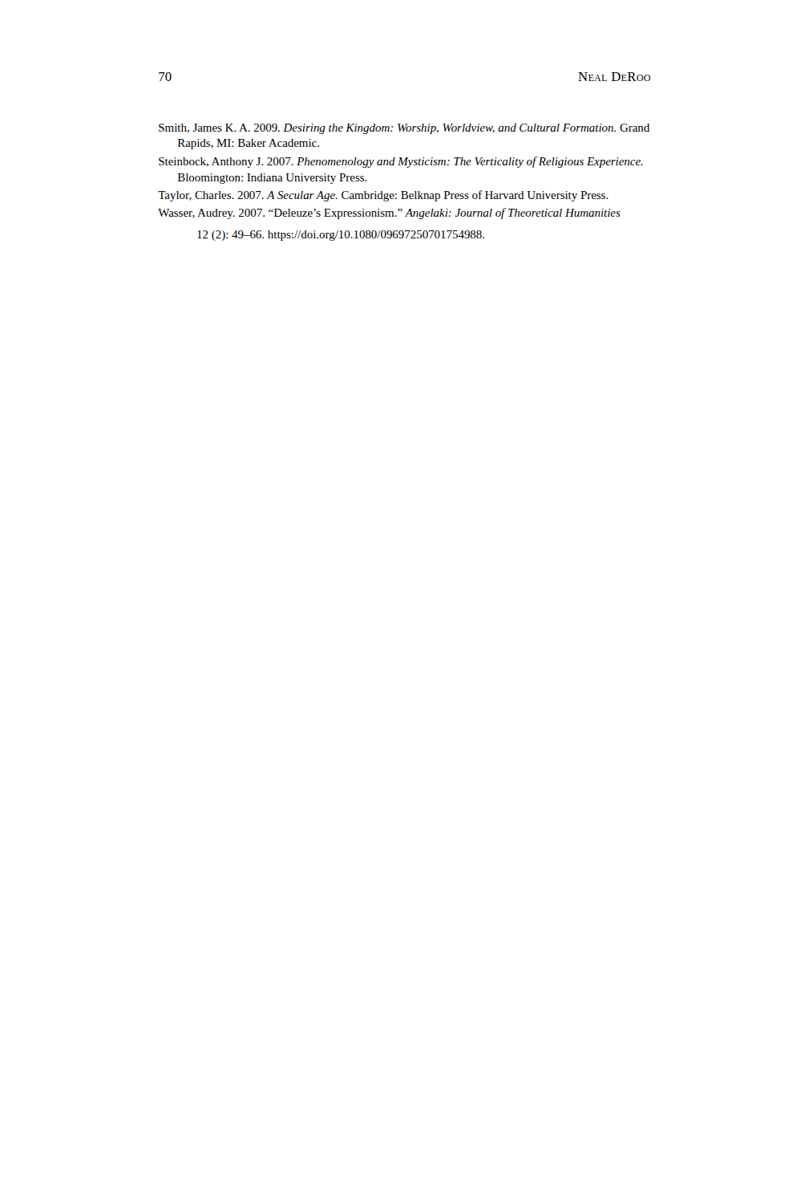70 Neal DeRoo
Smith, James K. A. 2009. Desiring the Kingdom: Worship, Worldview, and Cultural Formation. Grand Rapids, MI: Baker Academic.
Steinbock, Anthony J. 2007. Phenomenology and Mysticism: The Verticality of Religious Experience. Bloomington: Indiana University Press.
Taylor, Charles. 2007. A Secular Age. Cambridge: Belknap Press of Harvard University Press.
Wasser, Audrey. 2007. “Deleuze’s Expressionism.” Angelaki: Journal of Theoretical Humanities 12 (2): 49–66. https://doi.org/10.1080/09697250701754988.